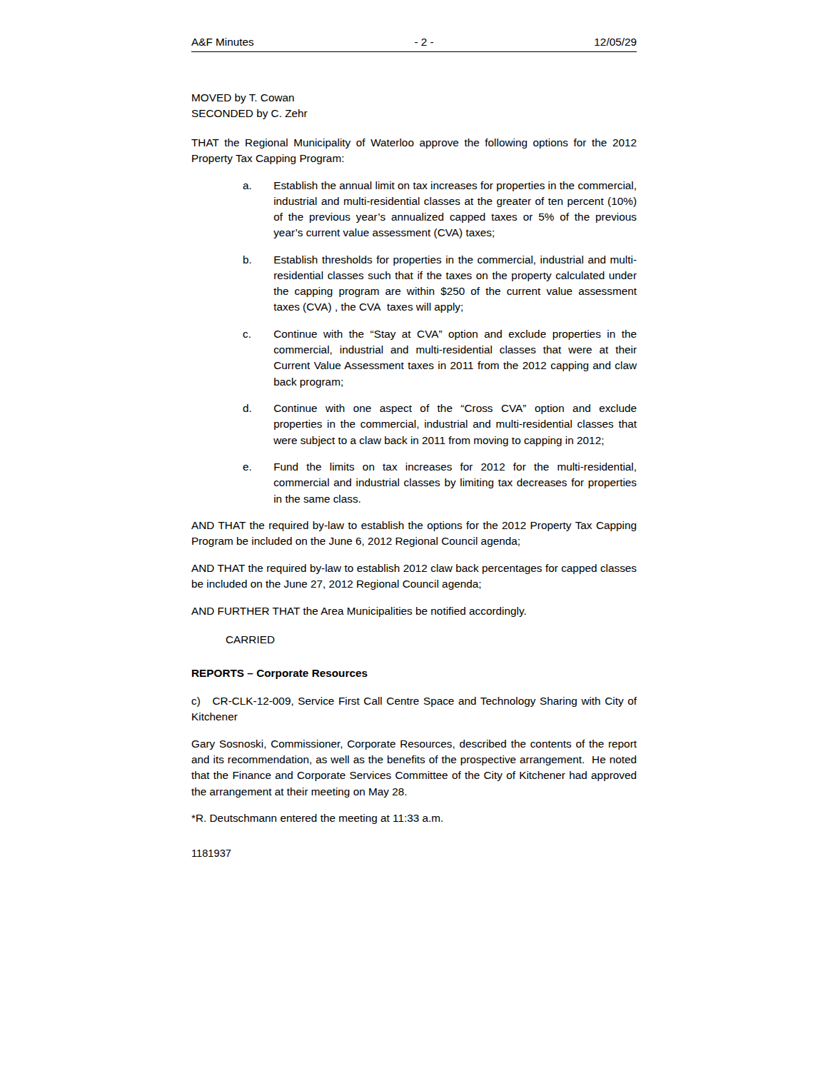A&F Minutes
- 2 -
12/05/29
MOVED by T. Cowan
SECONDED by C. Zehr
THAT the Regional Municipality of Waterloo approve the following options for the 2012 Property Tax Capping Program:
Establish the annual limit on tax increases for properties in the commercial, industrial and multi-residential classes at the greater of ten percent (10%) of the previous year’s annualized capped taxes or 5% of the previous year’s current value assessment (CVA) taxes;
Establish thresholds for properties in the commercial, industrial and multi-residential classes such that if the taxes on the property calculated under the capping program are within $250 of the current value assessment taxes (CVA) , the CVA taxes will apply;
Continue with the “Stay at CVA” option and exclude properties in the commercial, industrial and multi-residential classes that were at their Current Value Assessment taxes in 2011 from the 2012 capping and claw back program;
Continue with one aspect of the “Cross CVA” option and exclude properties in the commercial, industrial and multi-residential classes that were subject to a claw back in 2011 from moving to capping in 2012;
Fund the limits on tax increases for 2012 for the multi-residential, commercial and industrial classes by limiting tax decreases for properties in the same class.
AND THAT the required by-law to establish the options for the 2012 Property Tax Capping Program be included on the June 6, 2012 Regional Council agenda;
AND THAT the required by-law to establish 2012 claw back percentages for capped classes be included on the June 27, 2012 Regional Council agenda;
AND FURTHER THAT the Area Municipalities be notified accordingly.
CARRIED
REPORTS – Corporate Resources
c) CR-CLK-12-009, Service First Call Centre Space and Technology Sharing with City of Kitchener
Gary Sosnoski, Commissioner, Corporate Resources, described the contents of the report and its recommendation, as well as the benefits of the prospective arrangement. He noted that the Finance and Corporate Services Committee of the City of Kitchener had approved the arrangement at their meeting on May 28.
*R. Deutschmann entered the meeting at 11:33 a.m.
1181937